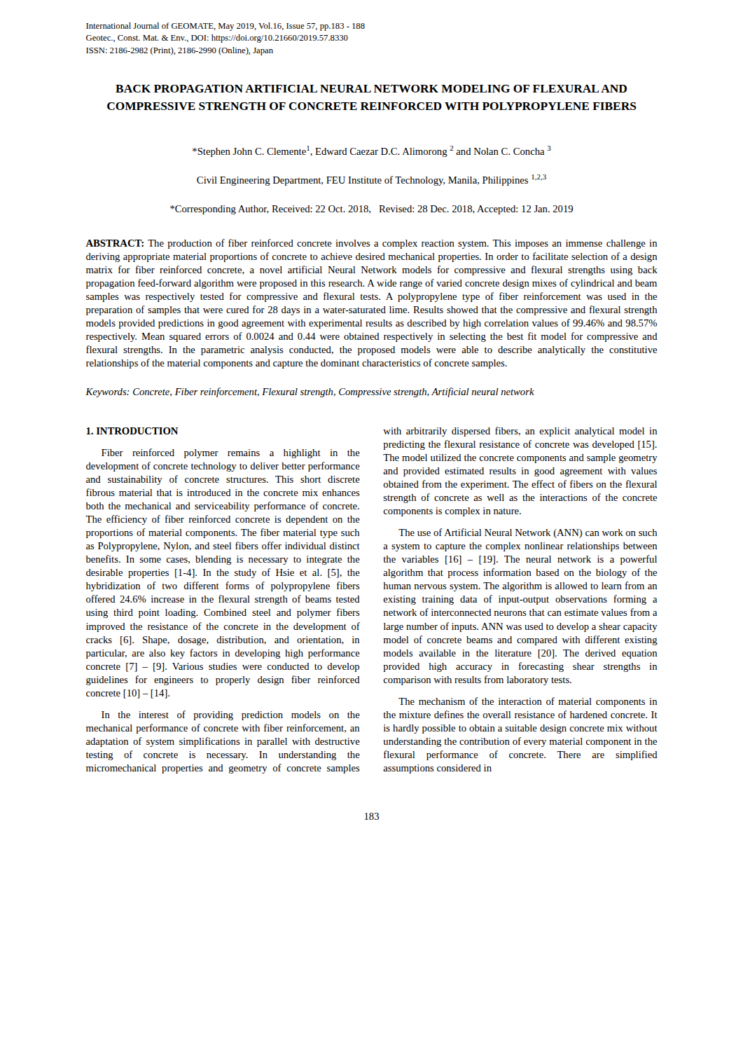International Journal of GEOMATE, May 2019, Vol.16, Issue 57, pp.183 - 188
Geotec., Const. Mat. & Env., DOI: https://doi.org/10.21660/2019.57.8330
ISSN: 2186-2982 (Print), 2186-2990 (Online), Japan
Back Propagation Artificial Neural Network Modeling of Flexural and Compressive Strength of Concrete Reinforced with Polypropylene Fibers
*Stephen John C. Clemente1, Edward Caezar D.C. Alimorong 2 and Nolan C. Concha 3
Civil Engineering Department, FEU Institute of Technology, Manila, Philippines 1,2,3
*Corresponding Author, Received: 22 Oct. 2018, Revised: 28 Dec. 2018, Accepted: 12 Jan. 2019
ABSTRACT: The production of fiber reinforced concrete involves a complex reaction system. This imposes an immense challenge in deriving appropriate material proportions of concrete to achieve desired mechanical properties. In order to facilitate selection of a design matrix for fiber reinforced concrete, a novel artificial Neural Network models for compressive and flexural strengths using back propagation feed-forward algorithm were proposed in this research. A wide range of varied concrete design mixes of cylindrical and beam samples was respectively tested for compressive and flexural tests. A polypropylene type of fiber reinforcement was used in the preparation of samples that were cured for 28 days in a water-saturated lime. Results showed that the compressive and flexural strength models provided predictions in good agreement with experimental results as described by high correlation values of 99.46% and 98.57% respectively. Mean squared errors of 0.0024 and 0.44 were obtained respectively in selecting the best fit model for compressive and flexural strengths. In the parametric analysis conducted, the proposed models were able to describe analytically the constitutive relationships of the material components and capture the dominant characteristics of concrete samples.
Keywords: Concrete, Fiber reinforcement, Flexural strength, Compressive strength, Artificial neural network
1. INTRODUCTION
Fiber reinforced polymer remains a highlight in the development of concrete technology to deliver better performance and sustainability of concrete structures. This short discrete fibrous material that is introduced in the concrete mix enhances both the mechanical and serviceability performance of concrete. The efficiency of fiber reinforced concrete is dependent on the proportions of material components. The fiber material type such as Polypropylene, Nylon, and steel fibers offer individual distinct benefits. In some cases, blending is necessary to integrate the desirable properties [1-4]. In the study of Hsie et al. [5], the hybridization of two different forms of polypropylene fibers offered 24.6% increase in the flexural strength of beams tested using third point loading. Combined steel and polymer fibers improved the resistance of the concrete in the development of cracks [6]. Shape, dosage, distribution, and orientation, in particular, are also key factors in developing high performance concrete [7] – [9]. Various studies were conducted to develop guidelines for engineers to properly design fiber reinforced concrete [10] – [14].
In the interest of providing prediction models on the mechanical performance of concrete with fiber reinforcement, an adaptation of system simplifications in parallel with destructive testing of concrete is necessary. In understanding the micromechanical properties and geometry of concrete samples with arbitrarily dispersed fibers, an explicit analytical model in predicting the flexural resistance of concrete was developed [15]. The model utilized the concrete components and sample geometry and provided estimated results in good agreement with values obtained from the experiment. The effect of fibers on the flexural strength of concrete as well as the interactions of the concrete components is complex in nature.
The use of Artificial Neural Network (ANN) can work on such a system to capture the complex nonlinear relationships between the variables [16] – [19]. The neural network is a powerful algorithm that process information based on the biology of the human nervous system. The algorithm is allowed to learn from an existing training data of input-output observations forming a network of interconnected neurons that can estimate values from a large number of inputs. ANN was used to develop a shear capacity model of concrete beams and compared with different existing models available in the literature [20]. The derived equation provided high accuracy in forecasting shear strengths in comparison with results from laboratory tests.
The mechanism of the interaction of material components in the mixture defines the overall resistance of hardened concrete. It is hardly possible to obtain a suitable design concrete mix without understanding the contribution of every material component in the flexural performance of concrete. There are simplified assumptions considered in
183